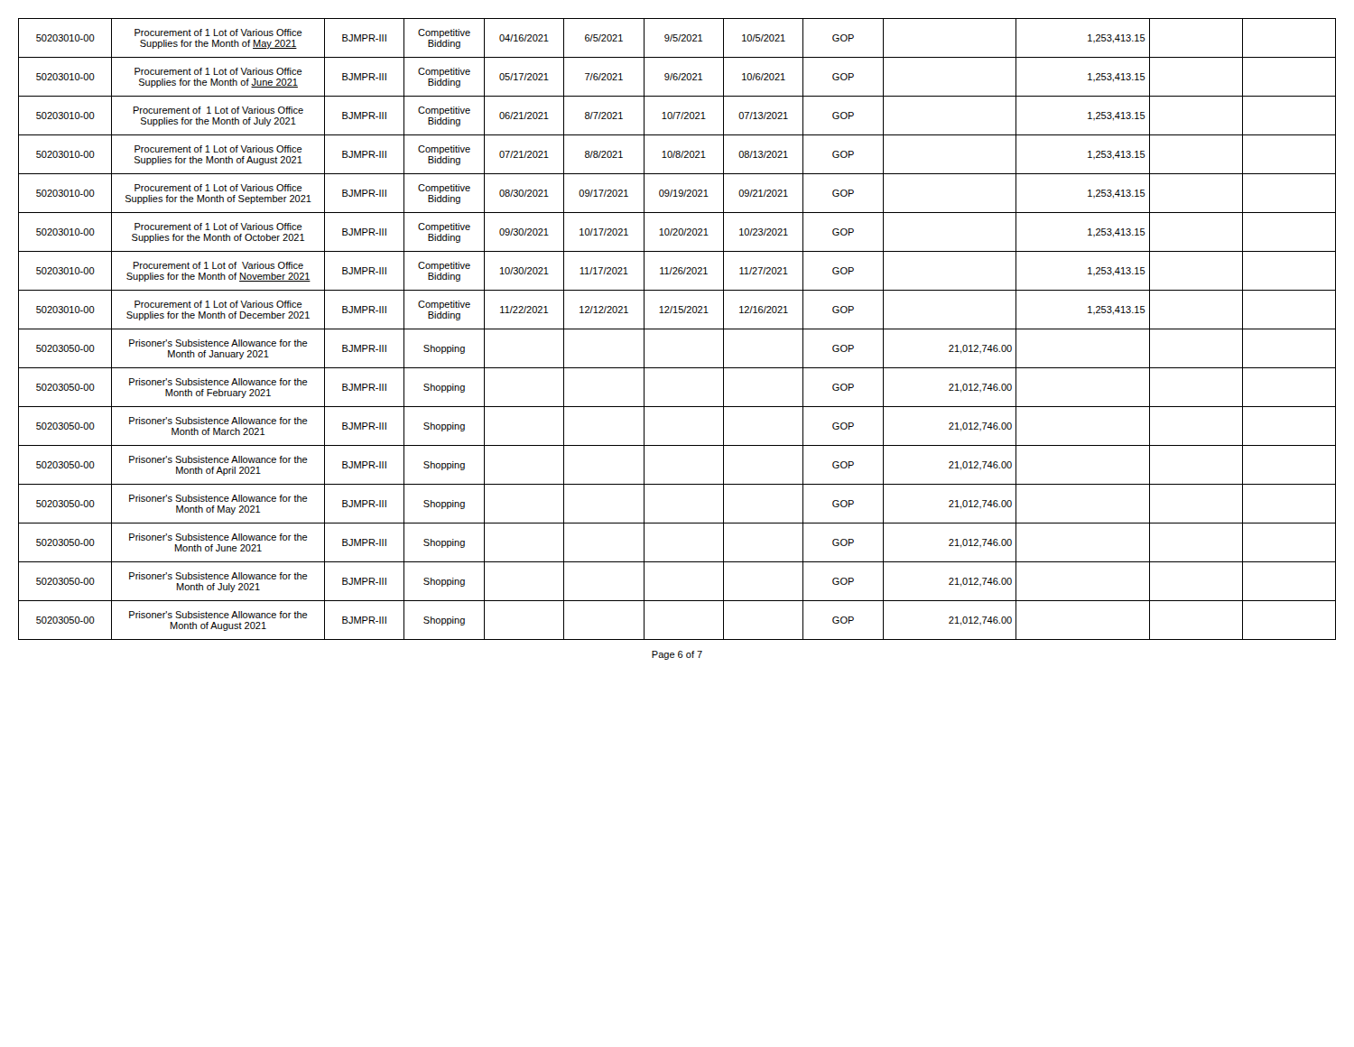| 50203010-00 | Procurement of 1 Lot of Various Office Supplies for the Month of May 2021 | BJMPR-III | Competitive Bidding | 04/16/2021 | 6/5/2021 | 9/5/2021 | 10/5/2021 | GOP | | 1,253,413.15 | | |
| 50203010-00 | Procurement of 1 Lot of Various Office Supplies for the Month of June 2021 | BJMPR-III | Competitive Bidding | 05/17/2021 | 7/6/2021 | 9/6/2021 | 10/6/2021 | GOP | | 1,253,413.15 | | |
| 50203010-00 | Procurement of 1 Lot of Various Office Supplies for the Month of July 2021 | BJMPR-III | Competitive Bidding | 06/21/2021 | 8/7/2021 | 10/7/2021 | 07/13/2021 | GOP | | 1,253,413.15 | | |
| 50203010-00 | Procurement of 1 Lot of Various Office Supplies for the Month of August 2021 | BJMPR-III | Competitive Bidding | 07/21/2021 | 8/8/2021 | 10/8/2021 | 08/13/2021 | GOP | | 1,253,413.15 | | |
| 50203010-00 | Procurement of 1 Lot of Various Office Supplies for the Month of September 2021 | BJMPR-III | Competitive Bidding | 08/30/2021 | 09/17/2021 | 09/19/2021 | 09/21/2021 | GOP | | 1,253,413.15 | | |
| 50203010-00 | Procurement of 1 Lot of Various Office Supplies for the Month of October 2021 | BJMPR-III | Competitive Bidding | 09/30/2021 | 10/17/2021 | 10/20/2021 | 10/23/2021 | GOP | | 1,253,413.15 | | |
| 50203010-00 | Procurement of 1 Lot of Various Office Supplies for the Month of November 2021 | BJMPR-III | Competitive Bidding | 10/30/2021 | 11/17/2021 | 11/26/2021 | 11/27/2021 | GOP | | 1,253,413.15 | | |
| 50203010-00 | Procurement of 1 Lot of Various Office Supplies for the Month of December 2021 | BJMPR-III | Competitive Bidding | 11/22/2021 | 12/12/2021 | 12/15/2021 | 12/16/2021 | GOP | | 1,253,413.15 | | |
| 50203050-00 | Prisoner's Subsistence Allowance for the Month of January 2021 | BJMPR-III | Shopping | | | | | GOP | 21,012,746.00 | | | |
| 50203050-00 | Prisoner's Subsistence Allowance for the Month of February 2021 | BJMPR-III | Shopping | | | | | GOP | 21,012,746.00 | | | |
| 50203050-00 | Prisoner's Subsistence Allowance for the Month of March 2021 | BJMPR-III | Shopping | | | | | GOP | 21,012,746.00 | | | |
| 50203050-00 | Prisoner's Subsistence Allowance for the Month of April 2021 | BJMPR-III | Shopping | | | | | GOP | 21,012,746.00 | | | |
| 50203050-00 | Prisoner's Subsistence Allowance for the Month of May 2021 | BJMPR-III | Shopping | | | | | GOP | 21,012,746.00 | | | |
| 50203050-00 | Prisoner's Subsistence Allowance for the Month of June 2021 | BJMPR-III | Shopping | | | | | GOP | 21,012,746.00 | | | |
| 50203050-00 | Prisoner's Subsistence Allowance for the Month of July 2021 | BJMPR-III | Shopping | | | | | GOP | 21,012,746.00 | | | |
| 50203050-00 | Prisoner's Subsistence Allowance for the Month of August 2021 | BJMPR-III | Shopping | | | | | GOP | 21,012,746.00 | | | |
Page 6 of 7